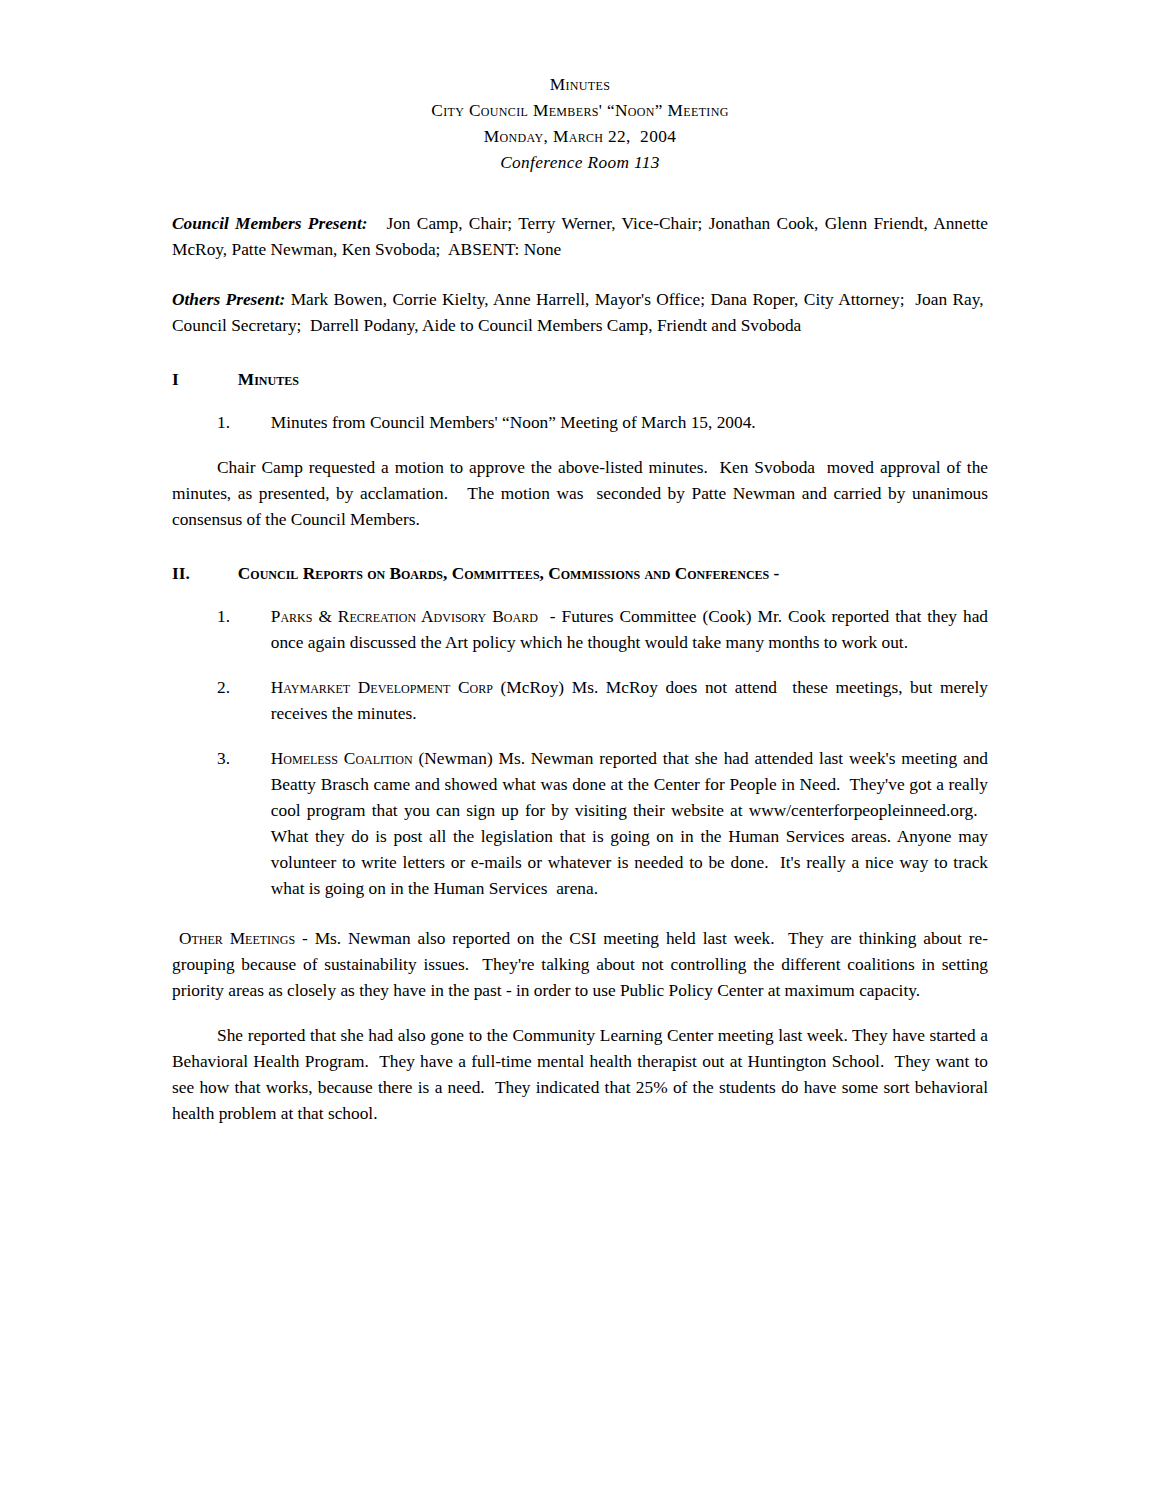Minutes
City Council Members' “Noon” Meeting
Monday, March 22, 2004
Conference Room 113
Council Members Present: Jon Camp, Chair; Terry Werner, Vice-Chair; Jonathan Cook, Glenn Friendt, Annette McRoy, Patte Newman, Ken Svoboda; ABSENT: None
Others Present: Mark Bowen, Corrie Kielty, Anne Harrell, Mayor's Office; Dana Roper, City Attorney; Joan Ray, Council Secretary; Darrell Podany, Aide to Council Members Camp, Friendt and Svoboda
IMinutes
1. Minutes from Council Members' “Noon” Meeting of March 15, 2004.
Chair Camp requested a motion to approve the above-listed minutes. Ken Svoboda moved approval of the minutes, as presented, by acclamation. The motion was seconded by Patte Newman and carried by unanimous consensus of the Council Members.
II. Council Reports on Boards, Committees, Commissions and Conferences -
1. Parks & Recreation Advisory Board - Futures Committee (Cook) Mr. Cook reported that they had once again discussed the Art policy which he thought would take many months to work out.
2. Haymarket Development Corp (McRoy) Ms. McRoy does not attend these meetings, but merely receives the minutes.
3. Homeless Coalition (Newman) Ms. Newman reported that she had attended last week's meeting and Beatty Brasch came and showed what was done at the Center for People in Need. They've got a really cool program that you can sign up for by visiting their website at www/centerforpeopleinneed.org. What they do is post all the legislation that is going on in the Human Services areas. Anyone may volunteer to write letters or e-mails or whatever is needed to be done. It's really a nice way to track what is going on in the Human Services arena.
Other Meetings - Ms. Newman also reported on the CSI meeting held last week. They are thinking about re-grouping because of sustainability issues. They're talking about not controlling the different coalitions in setting priority areas as closely as they have in the past - in order to use Public Policy Center at maximum capacity.
She reported that she had also gone to the Community Learning Center meeting last week. They have started a Behavioral Health Program. They have a full-time mental health therapist out at Huntington School. They want to see how that works, because there is a need. They indicated that 25% of the students do have some sort behavioral health problem at that school.